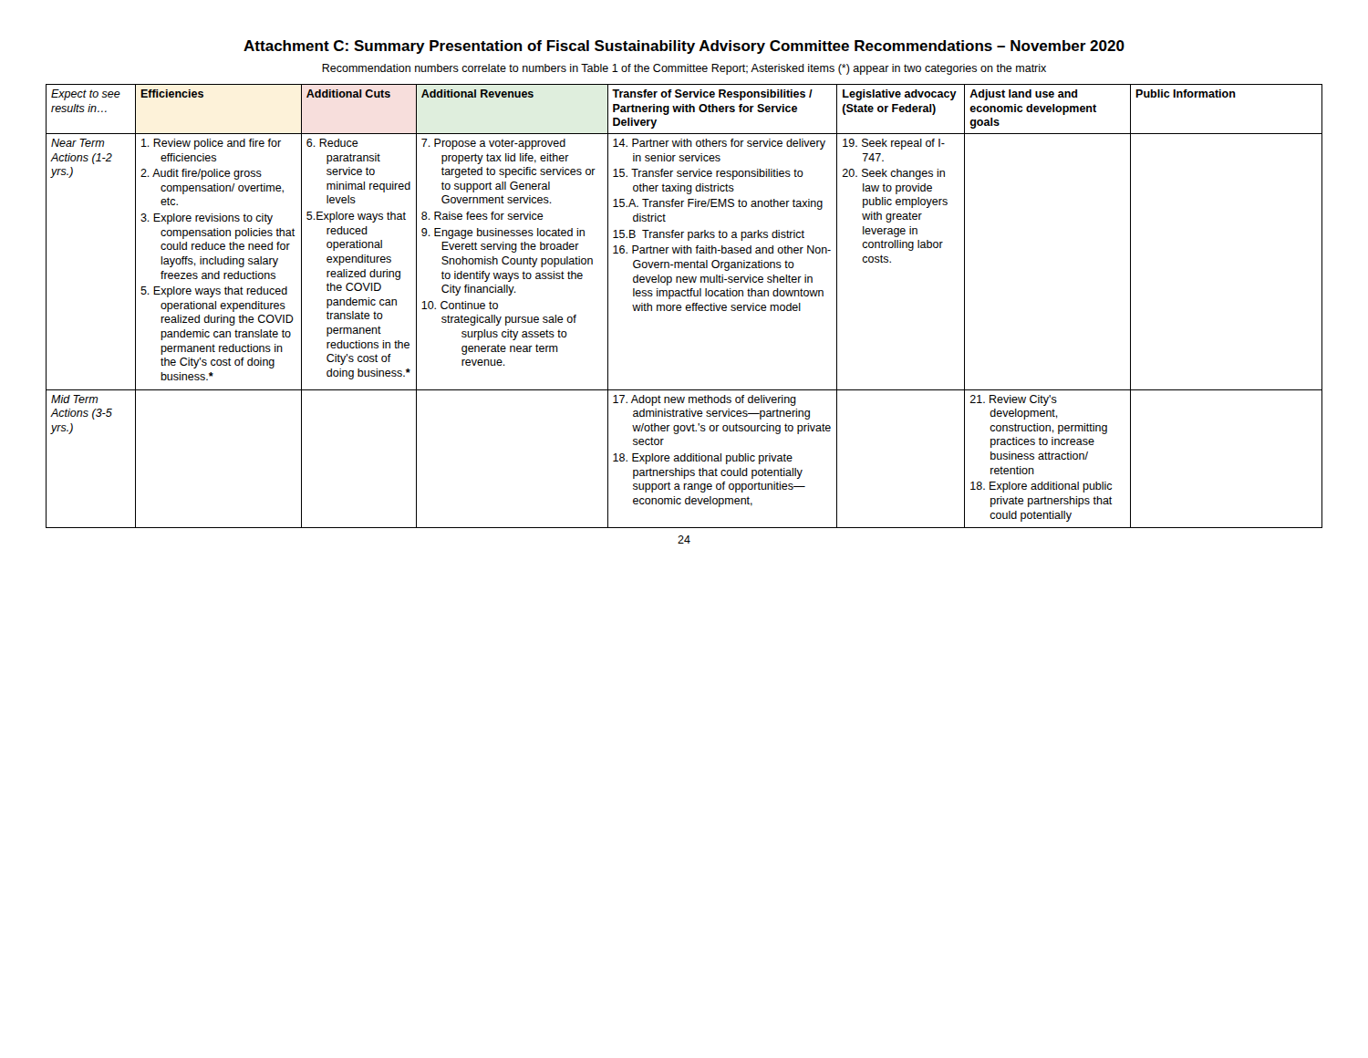Attachment C: Summary Presentation of Fiscal Sustainability Advisory Committee Recommendations – November 2020
Recommendation numbers correlate to numbers in Table 1 of the Committee Report; Asterisked items (*) appear in two categories on the matrix
| Expect to see results in… | Efficiencies | Additional Cuts | Additional Revenues | Transfer of Service Responsibilities / Partnering with Others for Service Delivery | Legislative advocacy (State or Federal) | Adjust land use and economic development goals | Public Information |
| --- | --- | --- | --- | --- | --- | --- | --- |
| Near Term Actions (1-2 yrs.) | 1. Review police and fire for efficiencies 2. Audit fire/police gross compensation/ overtime, etc. 3. Explore revisions to city compensation policies that could reduce the need for layoffs, including salary freezes and reductions 5. Explore ways that reduced operational expenditures realized during the COVID pandemic can translate to permanent reductions in the City's cost of doing business. * | 6. Reduce paratransit service to minimal required levels 5.Explore ways that reduced operational expenditures realized during the COVID pandemic can translate to permanent reductions in the City's cost of doing business. * | 7. Propose a voter-approved property tax lid life, either targeted to specific services or to support all General Government services. 8. Raise fees for service 9. Engage businesses located in Everett serving the broader Snohomish County population to identify ways to assist the City financially. 10. Continue to strategically pursue sale of surplus city assets to generate near term revenue. | 14. Partner with others for service delivery in senior services 15. Transfer service responsibilities to other taxing districts 15.A. Transfer Fire/EMS to another taxing district 15.B Transfer parks to a parks district 16. Partner with faith-based and other Non-Govern-mental Organizations to develop new multi-service shelter in less impactful location than downtown with more effective service model | 19. Seek repeal of I-747. 20. Seek changes in law to provide public employers with greater leverage in controlling labor costs. | | |
| Mid Term Actions (3-5 yrs.) | | | | 17. Adopt new methods of delivering administrative services—partnering w/other govt.'s or outsourcing to private sector 18. Explore additional public private partnerships that could potentially support a range of opportunities—economic development, | | 21. Review City's development, construction, permitting practices to increase business attraction/ retention 18. Explore additional public private partnerships that could potentially | |
24